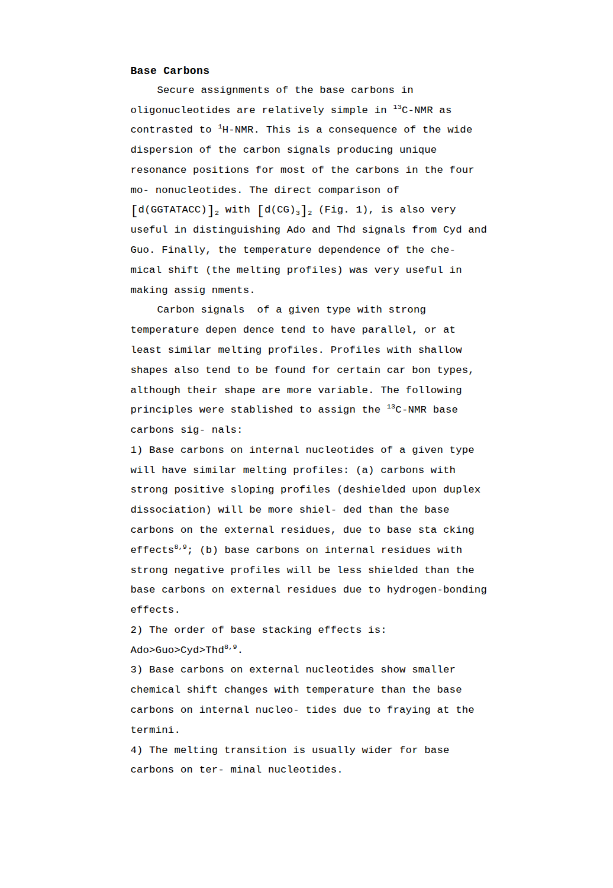Base Carbons
Secure assignments of the base carbons in oligonucleotides are relatively simple in 13C-NMR as contrasted to 1H-NMR. This is a consequence of the wide dispersion of the carbon signals producing unique resonance positions for most of the carbons in the four mo- nonucleotides. The direct comparison of [d(GGTATACC)]2 with [d(CG)3]2 (Fig. 1), is also very useful in distinguishing Ado and Thd signals from Cyd and Guo. Finally, the temperature dependence of the che- mical shift (the melting profiles) was very useful in making assig nments.
Carbon signals of a given type with strong temperature depen dence tend to have parallel, or at least similar melting profiles. Profiles with shallow shapes also tend to be found for certain car bon types, although their shape are more variable. The following principles were stablished to assign the 13C-NMR base carbons sig- nals:
1) Base carbons on internal nucleotides of a given type will have similar melting profiles: (a) carbons with strong positive sloping profiles (deshielded upon duplex dissociation) will be more shiel- ded than the base carbons on the external residues, due to base sta cking effects8,9; (b) base carbons on internal residues with strong negative profiles will be less shielded than the base carbons on external residues due to hydrogen-bonding effects.
2) The order of base stacking effects is: Ado>Guo>Cyd>Thd8,9.
3) Base carbons on external nucleotides show smaller chemical shift changes with temperature than the base carbons on internal nucleo- tides due to fraying at the termini.
4) The melting transition is usually wider for base carbons on ter- minal nucleotides.